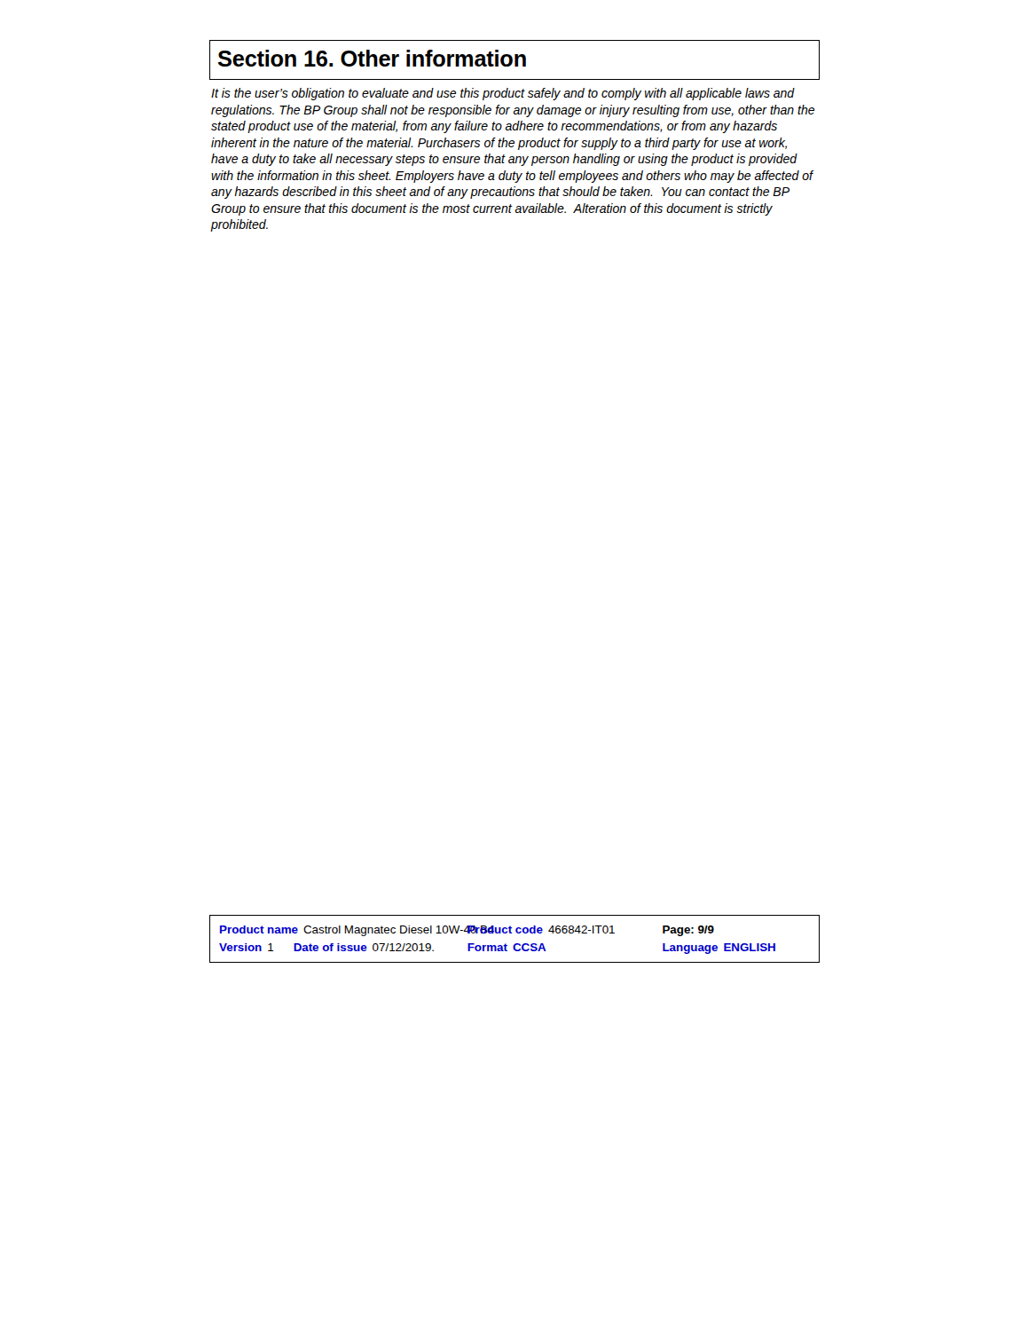Section 16. Other information
It is the user’s obligation to evaluate and use this product safely and to comply with all applicable laws and regulations. The BP Group shall not be responsible for any damage or injury resulting from use, other than the stated product use of the material, from any failure to adhere to recommendations, or from any hazards inherent in the nature of the material. Purchasers of the product for supply to a third party for use at work, have a duty to take all necessary steps to ensure that any person handling or using the product is provided with the information in this sheet. Employers have a duty to tell employees and others who may be affected of any hazards described in this sheet and of any precautions that should be taken. You can contact the BP Group to ensure that this document is the most current available. Alteration of this document is strictly prohibited.
Product name Castrol Magnatec Diesel 10W-40 B4
Product code 466842-IT01
Page: 9/9
Version 1 Date of issue 07/12/2019.
Format CCSA
Language ENGLISH